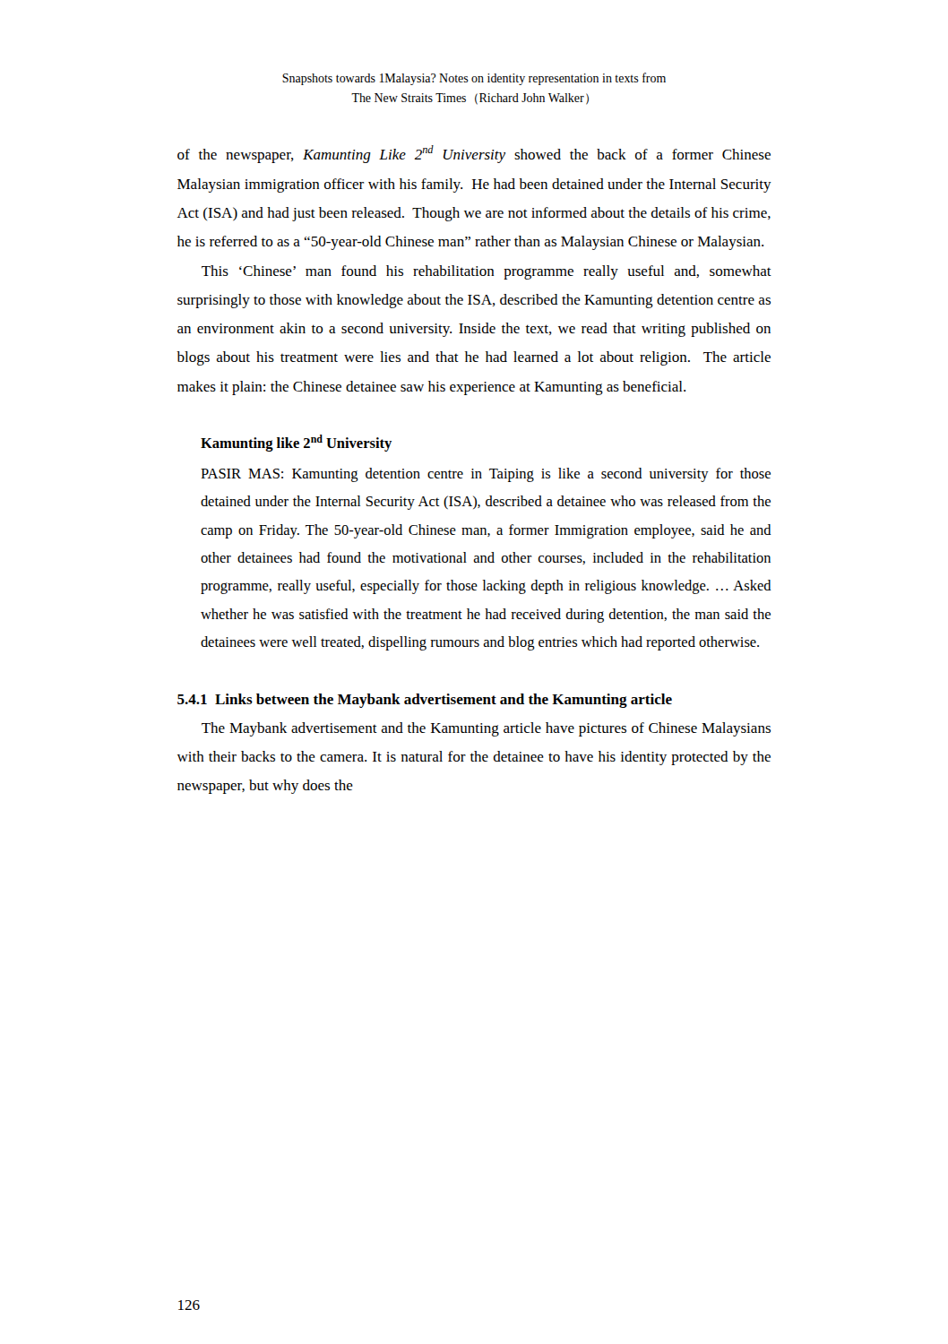Snapshots towards 1Malaysia? Notes on identity representation in texts from The New Straits Times（Richard John Walker）
of the newspaper, Kamunting Like 2nd University showed the back of a former Chinese Malaysian immigration officer with his family. He had been detained under the Internal Security Act (ISA) and had just been released. Though we are not informed about the details of his crime, he is referred to as a “50-year-old Chinese man” rather than as Malaysian Chinese or Malaysian.
This ‘Chinese’ man found his rehabilitation programme really useful and, somewhat surprisingly to those with knowledge about the ISA, described the Kamunting detention centre as an environment akin to a second university. Inside the text, we read that writing published on blogs about his treatment were lies and that he had learned a lot about religion. The article makes it plain: the Chinese detainee saw his experience at Kamunting as beneficial.
Kamunting like 2nd University
PASIR MAS: Kamunting detention centre in Taiping is like a second university for those detained under the Internal Security Act (ISA), described a detainee who was released from the camp on Friday. The 50-year-old Chinese man, a former Immigration employee, said he and other detainees had found the motivational and other courses, included in the rehabilitation programme, really useful, especially for those lacking depth in religious knowledge. … Asked whether he was satisfied with the treatment he had received during detention, the man said the detainees were well treated, dispelling rumours and blog entries which had reported otherwise.
5.4.1 Links between the Maybank advertisement and the Kamunting article
The Maybank advertisement and the Kamunting article have pictures of Chinese Malaysians with their backs to the camera. It is natural for the detainee to have his identity protected by the newspaper, but why does the
126